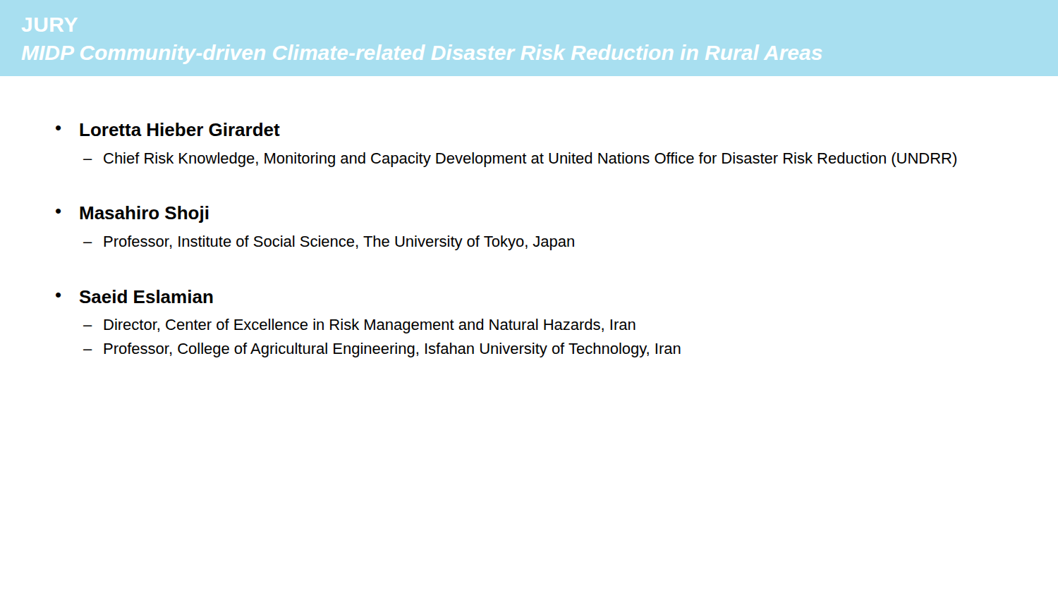JURY
MIDP Community-driven Climate-related Disaster Risk Reduction in Rural Areas
Loretta Hieber Girardet
Chief Risk Knowledge, Monitoring and Capacity Development at United Nations Office for Disaster Risk Reduction (UNDRR)
Masahiro Shoji
Professor, Institute of Social Science, The University of Tokyo, Japan
Saeid Eslamian
Director, Center of Excellence in Risk Management and Natural Hazards, Iran
Professor, College of Agricultural Engineering, Isfahan University of Technology, Iran